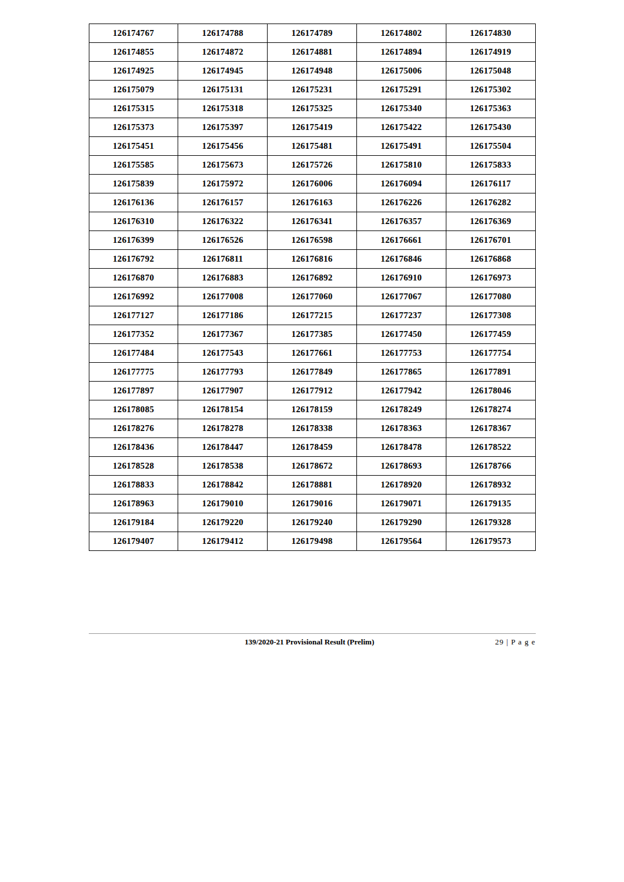| 126174767 | 126174788 | 126174789 | 126174802 | 126174830 |
| 126174855 | 126174872 | 126174881 | 126174894 | 126174919 |
| 126174925 | 126174945 | 126174948 | 126175006 | 126175048 |
| 126175079 | 126175131 | 126175231 | 126175291 | 126175302 |
| 126175315 | 126175318 | 126175325 | 126175340 | 126175363 |
| 126175373 | 126175397 | 126175419 | 126175422 | 126175430 |
| 126175451 | 126175456 | 126175481 | 126175491 | 126175504 |
| 126175585 | 126175673 | 126175726 | 126175810 | 126175833 |
| 126175839 | 126175972 | 126176006 | 126176094 | 126176117 |
| 126176136 | 126176157 | 126176163 | 126176226 | 126176282 |
| 126176310 | 126176322 | 126176341 | 126176357 | 126176369 |
| 126176399 | 126176526 | 126176598 | 126176661 | 126176701 |
| 126176792 | 126176811 | 126176816 | 126176846 | 126176868 |
| 126176870 | 126176883 | 126176892 | 126176910 | 126176973 |
| 126176992 | 126177008 | 126177060 | 126177067 | 126177080 |
| 126177127 | 126177186 | 126177215 | 126177237 | 126177308 |
| 126177352 | 126177367 | 126177385 | 126177450 | 126177459 |
| 126177484 | 126177543 | 126177661 | 126177753 | 126177754 |
| 126177775 | 126177793 | 126177849 | 126177865 | 126177891 |
| 126177897 | 126177907 | 126177912 | 126177942 | 126178046 |
| 126178085 | 126178154 | 126178159 | 126178249 | 126178274 |
| 126178276 | 126178278 | 126178338 | 126178363 | 126178367 |
| 126178436 | 126178447 | 126178459 | 126178478 | 126178522 |
| 126178528 | 126178538 | 126178672 | 126178693 | 126178766 |
| 126178833 | 126178842 | 126178881 | 126178920 | 126178932 |
| 126178963 | 126179010 | 126179016 | 126179071 | 126179135 |
| 126179184 | 126179220 | 126179240 | 126179290 | 126179328 |
| 126179407 | 126179412 | 126179498 | 126179564 | 126179573 |
139/2020-21 Provisional Result (Prelim)
29 | P a g e